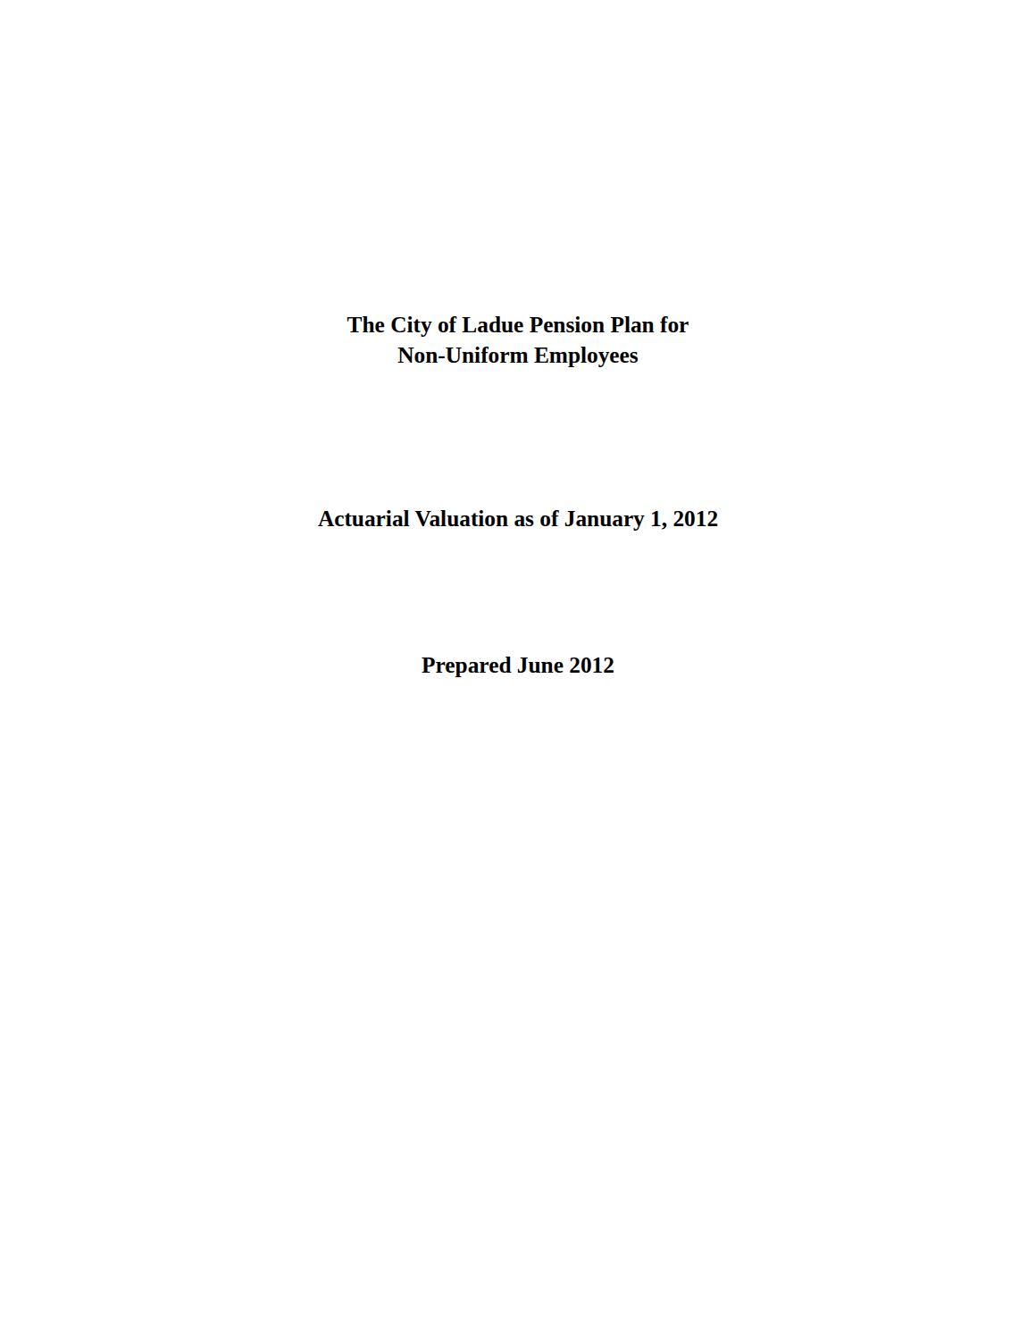The City of Ladue Pension Plan for Non-Uniform Employees
Actuarial Valuation as of January 1, 2012
Prepared June 2012